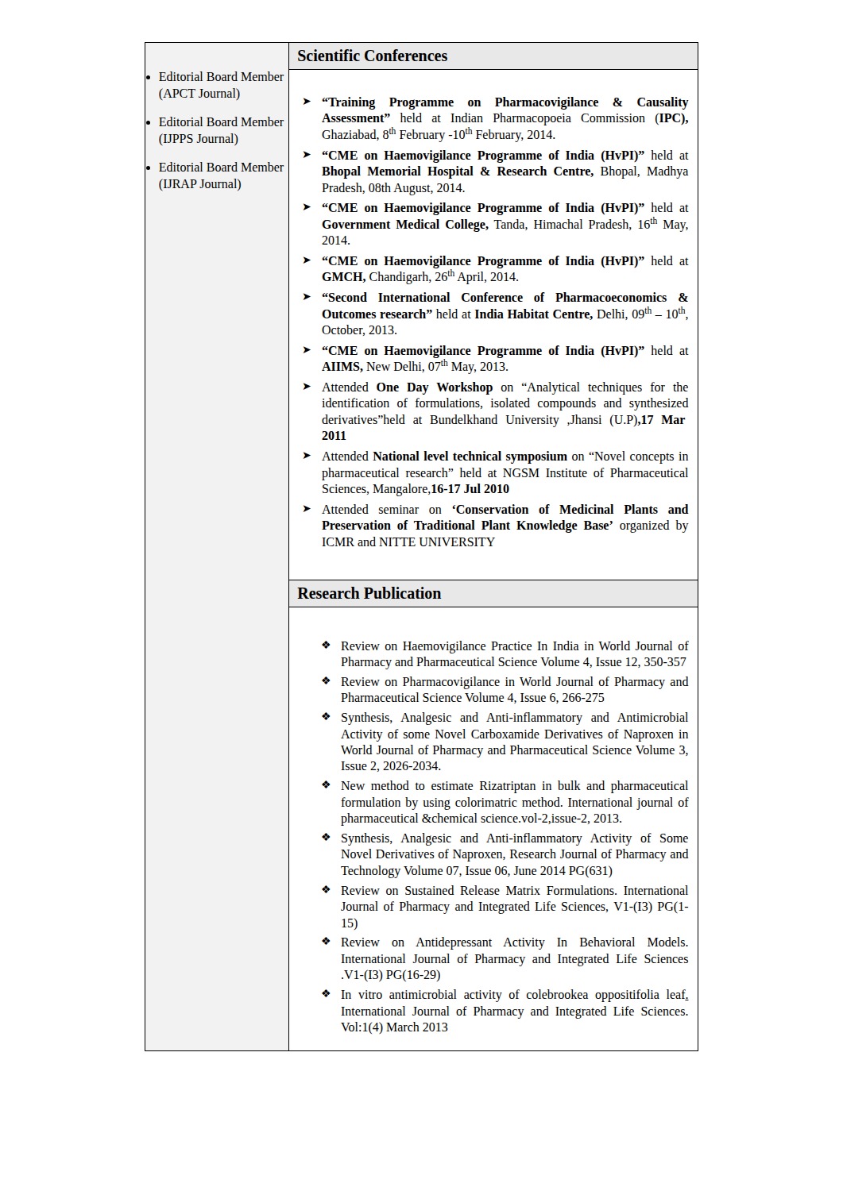| Editorial Board Member (APCT Journal) Editorial Board Member (IJPPS Journal) Editorial Board Member (IJRAP Journal) | Scientific Conferences “Training Programme on Pharmacovigilance & Causality Assessment” held at Indian Pharmacopoeia Commission ( IPC), Ghaziabad, 8 th February -10 th February, 2014. “CME on Haemovigilance Programme of India (HvPI)” held at Bhopal Memorial Hospital & Research Centre, Bhopal, Madhya Pradesh, 08th August, 2014. “CME on Haemovigilance Programme of India (HvPI)” held at Government Medical College, Tanda, Himachal Pradesh, 16 th May, 2014. “CME on Haemovigilance Programme of India (HvPI)” held at GMCH, Chandigarh, 26 th April, 2014. “Second International Conference of Pharmacoeconomics & Outcomes research” held at India Habitat Centre, Delhi, 09 th – 10 th , October, 2013. “CME on Haemovigilance Programme of India (HvPI)” held at AIIMS, New Delhi, 07 th May, 2013. Attended One Day Workshop on “Analytical techniques for the identification of formulations, isolated compounds and synthesized derivatives”held at Bundelkhand University ,Jhansi (U.P) ,17 Mar 2011 Attended National level technical symposium on “Novel concepts in pharmaceutical research” held at NGSM Institute of Pharmaceutical Sciences, Mangalore, 16-17 Jul 2010 Attended seminar on ‘Conservation of Medicinal Plants and Preservation of Traditional Plant Knowledge Base’ organized by ICMR and NITTE UNIVERSITY Research Publication Review on Haemovigilance Practice In India in World Journal of Pharmacy and Pharmaceutical Science Volume 4, Issue 12, 350-357 Review on Pharmacovigilance in World Journal of Pharmacy and Pharmaceutical Science Volume 4, Issue 6, 266-275 Synthesis, Analgesic and Anti-inflammatory and Antimicrobial Activity of some Novel Carboxamide Derivatives of Naproxen in World Journal of Pharmacy and Pharmaceutical Science Volume 3, Issue 2, 2026-2034. New method to estimate Rizatriptan in bulk and pharmaceutical formulation by using colorimatric method. International journal of pharmaceutical &chemical science.vol-2,issue-2, 2013. Synthesis, Analgesic and Anti-inflammatory Activity of Some Novel Derivatives of Naproxen, Research Journal of Pharmacy and Technology Volume 07, Issue 06, June 2014 PG(631) Review on Sustained Release Matrix Formulations. International Journal of Pharmacy and Integrated Life Sciences, V1-(I3) PG(1-15) Review on Antidepressant Activity In Behavioral Models. International Journal of Pharmacy and Integrated Life Sciences .V1-(I3) PG(16-29) In vitro antimicrobial activity of colebrookea oppositifolia leaf . International Journal of Pharmacy and Integrated Life Sciences. Vol:1(4) March 2013 |